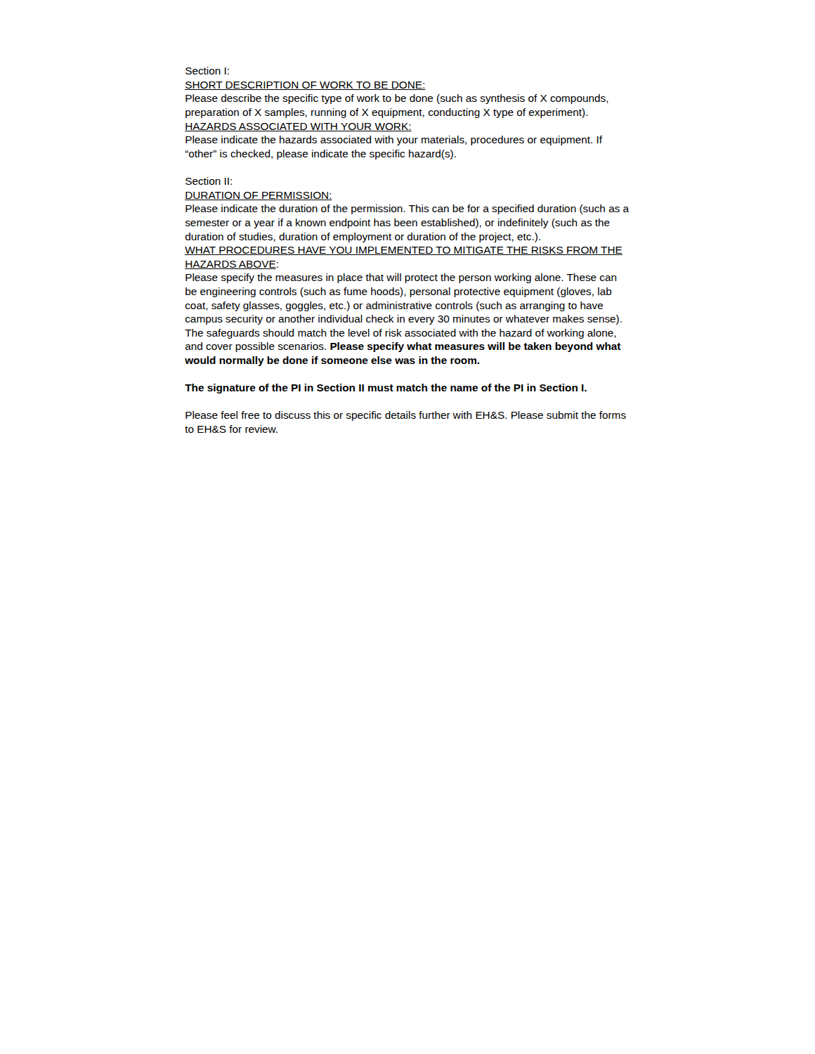Section I:
SHORT DESCRIPTION OF WORK TO BE DONE:
Please describe the specific type of work to be done (such as synthesis of X compounds, preparation of X samples, running of X equipment, conducting X type of experiment).
HAZARDS ASSOCIATED WITH YOUR WORK:
Please indicate the hazards associated with your materials, procedures or equipment. If “other” is checked, please indicate the specific hazard(s).
Section II:
DURATION OF PERMISSION:
Please indicate the duration of the permission. This can be for a specified duration (such as a semester or a year if a known endpoint has been established), or indefinitely (such as the duration of studies, duration of employment or duration of the project, etc.).
WHAT PROCEDURES HAVE YOU IMPLEMENTED TO MITIGATE THE RISKS FROM THE HAZARDS ABOVE:
Please specify the measures in place that will protect the person working alone. These can be engineering controls (such as fume hoods), personal protective equipment (gloves, lab coat, safety glasses, goggles, etc.) or administrative controls (such as arranging to have campus security or another individual check in every 30 minutes or whatever makes sense). The safeguards should match the level of risk associated with the hazard of working alone, and cover possible scenarios. Please specify what measures will be taken beyond what would normally be done if someone else was in the room.
The signature of the PI in Section II must match the name of the PI in Section I.
Please feel free to discuss this or specific details further with EH&S. Please submit the forms to EH&S for review.